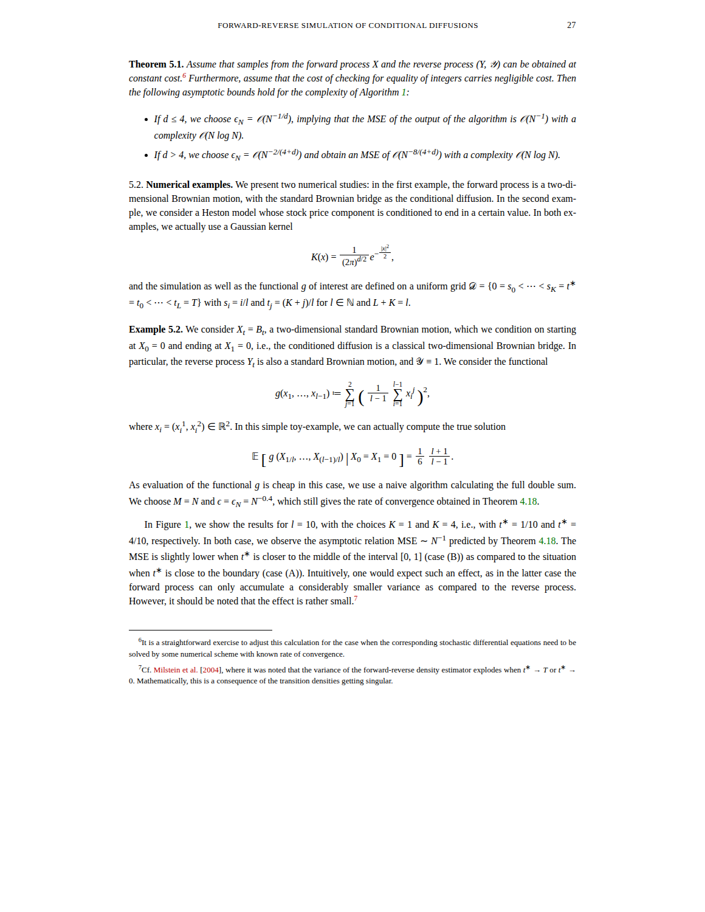FORWARD-REVERSE SIMULATION OF CONDITIONAL DIFFUSIONS 27
Theorem 5.1. Assume that samples from the forward process X and the reverse process (Y, 𝒴) can be obtained at constant cost.6 Furthermore, assume that the cost of checking for equality of integers carries negligible cost. Then the following asymptotic bounds hold for the complexity of Algorithm 1:
If d ≤ 4, we choose ϵN = 𝒪(N−1/d), implying that the MSE of the output of the algorithm is 𝒪(N−1) with a complexity 𝒪(N log N).
If d > 4, we choose ϵN = 𝒪(N−2/(4+d)) and obtain an MSE of 𝒪(N−8/(4+d)) with a complexity 𝒪(N log N).
5.2. Numerical examples. We present two numerical studies: in the first example, the forward process is a two-dimensional Brownian motion, with the standard Brownian bridge as the conditional diffusion. In the second example, we consider a Heston model whose stock price component is conditioned to end in a certain value. In both examples, we actually use a Gaussian kernel
K(x) = 1(2π)d/2 e−|x|22,
and the simulation as well as the functional g of interest are defined on a uniform grid 𝒟 = {0 = s0 < ⋯ < sK = t∗ = t0 < ⋯ < tL = T} with si = i/l and tj = (K + j)/l for l ∈ ℕ and L + K = l.
Example 5.2. We consider Xt = Bt, a two-dimensional standard Brownian motion, which we condition on starting at X0 = 0 and ending at X1 = 0, i.e., the conditioned diffusion is a classical two-dimensional Brownian bridge. In particular, the reverse process Yt is also a standard Brownian motion, and 𝒴 ≡ 1. We consider the functional
g(x1, …, xl−1) ≔ 2∑j=1 ( 1 l − 1 l−1∑i=1 xij )2,
where xi = (xi1, xi2) ∈ ℝ2. In this simple toy-example, we can actually compute the true solution
𝔼 [ g (X1/l, …, X(l−1)/l) | X0 = X1 = 0 ] = 16 l + 1 l − 1.
As evaluation of the functional g is cheap in this case, we use a naive algorithm calculating the full double sum. We choose M = N and ϵ = ϵN = N−0.4, which still gives the rate of convergence obtained in Theorem 4.18.
In Figure 1, we show the results for l = 10, with the choices K = 1 and K = 4, i.e., with t∗ = 1/10 and t∗ = 4/10, respectively. In both case, we observe the asymptotic relation MSE ∼ N−1 predicted by Theorem 4.18. The MSE is slightly lower when t∗ is closer to the middle of the interval [0, 1] (case (B)) as compared to the situation when t∗ is close to the boundary (case (A)). Intuitively, one would expect such an effect, as in the latter case the forward process can only accumulate a considerably smaller variance as compared to the reverse process. However, it should be noted that the effect is rather small.7
6 It is a straightforward exercise to adjust this calculation for the case when the corresponding stochastic differential equations need to be solved by some numerical scheme with known rate of convergence.
7 Cf. Milstein et al. [2004], where it was noted that the variance of the forward-reverse density estimator explodes when t∗ → T or t∗ → 0. Mathematically, this is a consequence of the transition densities getting singular.